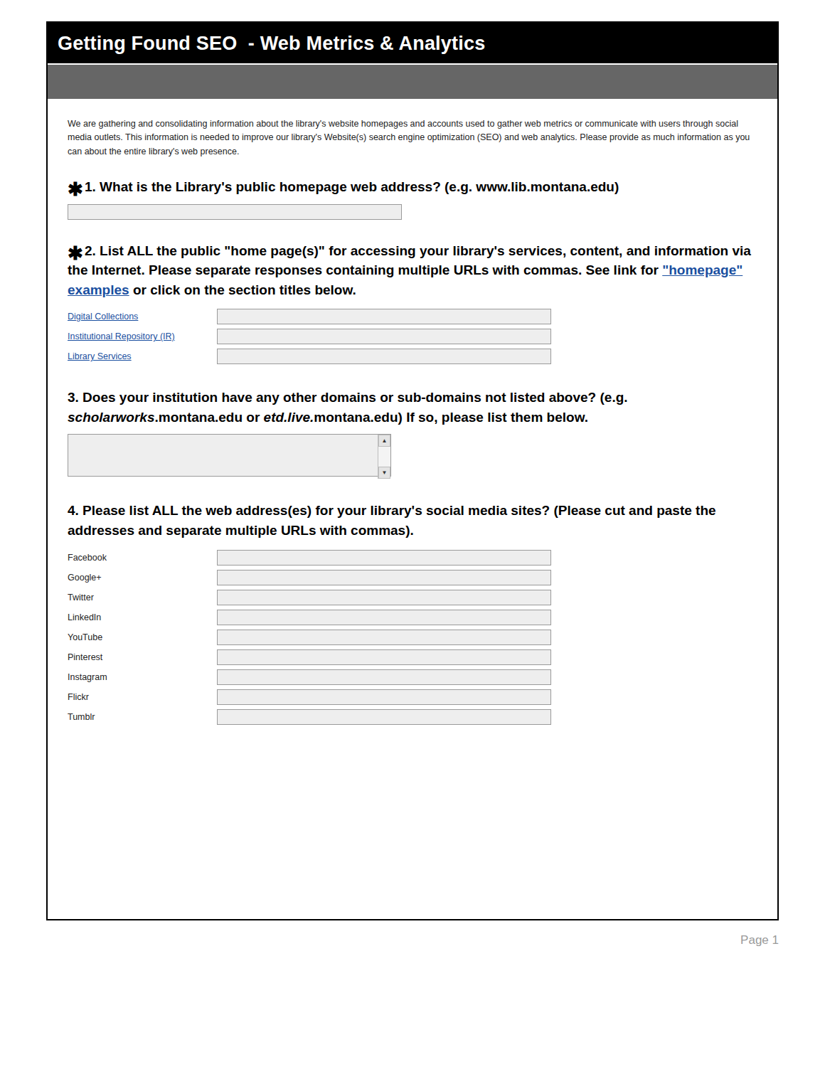Getting Found SEO - Web Metrics & Analytics
We are gathering and consolidating information about the library's website homepages and accounts used to gather web metrics or communicate with users through social media outlets. This information is needed to improve our library's Website(s) search engine optimization (SEO) and web analytics. Please provide as much information as you can about the entire library's web presence.
✱1. What is the Library's public homepage web address? (e.g. www.lib.montana.edu)
✱2. List ALL the public "home page(s)" for accessing your library's services, content, and information via the Internet. Please separate responses containing multiple URLs with commas. See link for "homepage" examples or click on the section titles below.
| Digital Collections | |
| Institutional Repository (IR) | |
| Library Services | |
3. Does your institution have any other domains or sub-domains not listed above? (e.g. scholarworks.montana.edu or etd.live. montana.edu) If so, please list them below.
▲
▼
4. Please list ALL the web address(es) for your library's social media sites? (Please cut and paste the addresses and separate multiple URLs with commas).
| Facebook | |
| Google+ | |
| Twitter | |
| LinkedIn | |
| YouTube | |
| Pinterest | |
| Instagram | |
| Flickr | |
| Tumblr | |
Page 1